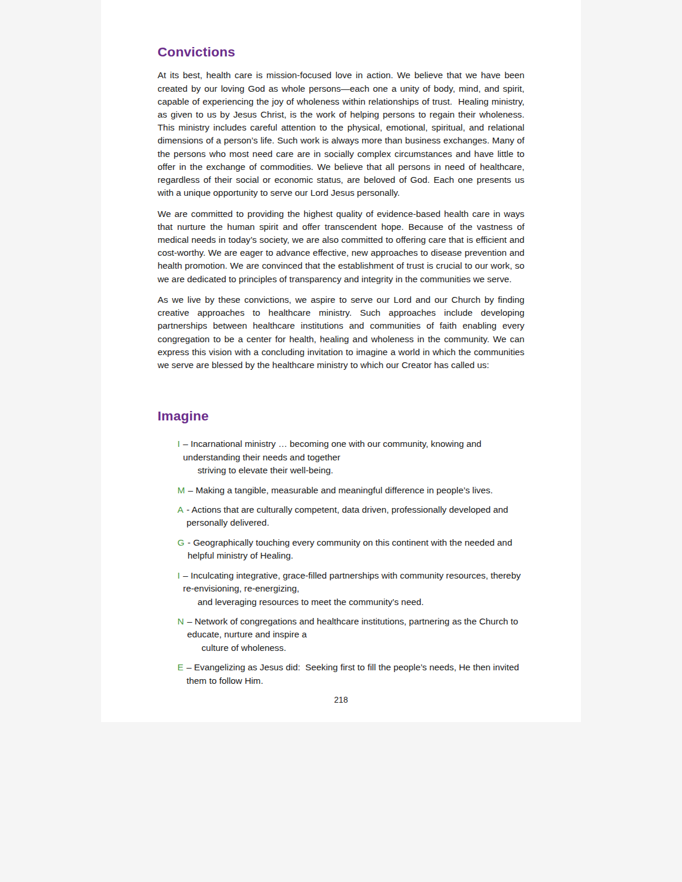Convictions
At its best, health care is mission-focused love in action. We believe that we have been created by our loving God as whole persons—each one a unity of body, mind, and spirit, capable of experiencing the joy of wholeness within relationships of trust. Healing ministry, as given to us by Jesus Christ, is the work of helping persons to regain their wholeness. This ministry includes careful attention to the physical, emotional, spiritual, and relational dimensions of a person’s life. Such work is always more than business exchanges. Many of the persons who most need care are in socially complex circumstances and have little to offer in the exchange of commodities. We believe that all persons in need of healthcare, regardless of their social or economic status, are beloved of God. Each one presents us with a unique opportunity to serve our Lord Jesus personally.
We are committed to providing the highest quality of evidence-based health care in ways that nurture the human spirit and offer transcendent hope. Because of the vastness of medical needs in today’s society, we are also committed to offering care that is efficient and cost-worthy. We are eager to advance effective, new approaches to disease prevention and health promotion. We are convinced that the establishment of trust is crucial to our work, so we are dedicated to principles of transparency and integrity in the communities we serve.
As we live by these convictions, we aspire to serve our Lord and our Church by finding creative approaches to healthcare ministry. Such approaches include developing partnerships between healthcare institutions and communities of faith enabling every congregation to be a center for health, healing and wholeness in the community. We can express this vision with a concluding invitation to imagine a world in which the communities we serve are blessed by the healthcare ministry to which our Creator has called us:
Imagine
I
– Incarnational ministry … becoming one with our community, knowing and understanding their needs and together striving to elevate their well-being.
M
– Making a tangible, measurable and meaningful difference in people’s lives.
A
- Actions that are culturally competent, data driven, professionally developed and personally delivered.
G
- Geographically touching every community on this continent with the needed and helpful ministry of Healing.
I
– Inculcating integrative, grace-filled partnerships with community resources, thereby re-envisioning, re-energizing, and leveraging resources to meet the community’s need.
N
– Network of congregations and healthcare institutions, partnering as the Church to educate, nurture and inspire a culture of wholeness.
E
– Evangelizing as Jesus did: Seeking first to fill the people’s needs, He then invited them to follow Him.
218